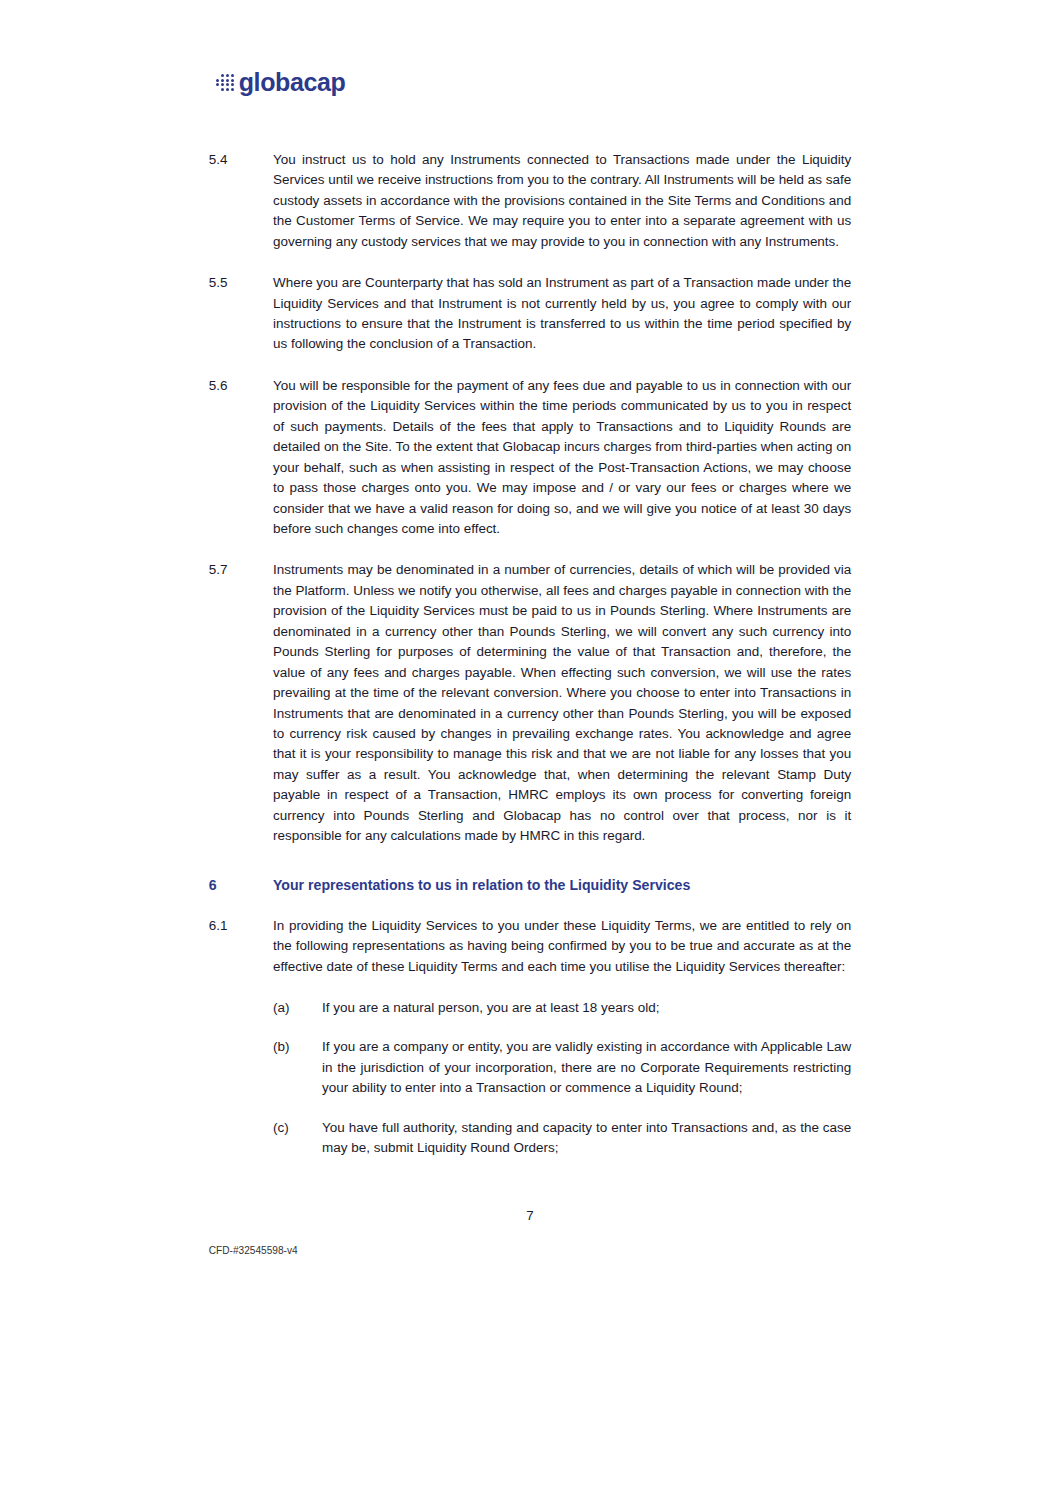globacap
5.4
You instruct us to hold any Instruments connected to Transactions made under the Liquidity Services until we receive instructions from you to the contrary. All Instruments will be held as safe custody assets in accordance with the provisions contained in the Site Terms and Conditions and the Customer Terms of Service. We may require you to enter into a separate agreement with us governing any custody services that we may provide to you in connection with any Instruments.
5.5
Where you are Counterparty that has sold an Instrument as part of a Transaction made under the Liquidity Services and that Instrument is not currently held by us, you agree to comply with our instructions to ensure that the Instrument is transferred to us within the time period specified by us following the conclusion of a Transaction.
5.6
You will be responsible for the payment of any fees due and payable to us in connection with our provision of the Liquidity Services within the time periods communicated by us to you in respect of such payments. Details of the fees that apply to Transactions and to Liquidity Rounds are detailed on the Site. To the extent that Globacap incurs charges from third-parties when acting on your behalf, such as when assisting in respect of the Post-Transaction Actions, we may choose to pass those charges onto you. We may impose and / or vary our fees or charges where we consider that we have a valid reason for doing so, and we will give you notice of at least 30 days before such changes come into effect.
5.7
Instruments may be denominated in a number of currencies, details of which will be provided via the Platform. Unless we notify you otherwise, all fees and charges payable in connection with the provision of the Liquidity Services must be paid to us in Pounds Sterling. Where Instruments are denominated in a currency other than Pounds Sterling, we will convert any such currency into Pounds Sterling for purposes of determining the value of that Transaction and, therefore, the value of any fees and charges payable. When effecting such conversion, we will use the rates prevailing at the time of the relevant conversion. Where you choose to enter into Transactions in Instruments that are denominated in a currency other than Pounds Sterling, you will be exposed to currency risk caused by changes in prevailing exchange rates. You acknowledge and agree that it is your responsibility to manage this risk and that we are not liable for any losses that you may suffer as a result. You acknowledge that, when determining the relevant Stamp Duty payable in respect of a Transaction, HMRC employs its own process for converting foreign currency into Pounds Sterling and Globacap has no control over that process, nor is it responsible for any calculations made by HMRC in this regard.
6
Your representations to us in relation to the Liquidity Services
6.1
In providing the Liquidity Services to you under these Liquidity Terms, we are entitled to rely on the following representations as having being confirmed by you to be true and accurate as at the effective date of these Liquidity Terms and each time you utilise the Liquidity Services thereafter:
(a)
If you are a natural person, you are at least 18 years old;
(b)
If you are a company or entity, you are validly existing in accordance with Applicable Law in the jurisdiction of your incorporation, there are no Corporate Requirements restricting your ability to enter into a Transaction or commence a Liquidity Round;
(c)
You have full authority, standing and capacity to enter into Transactions and, as the case may be, submit Liquidity Round Orders;
7
CFD-#32545598-v4